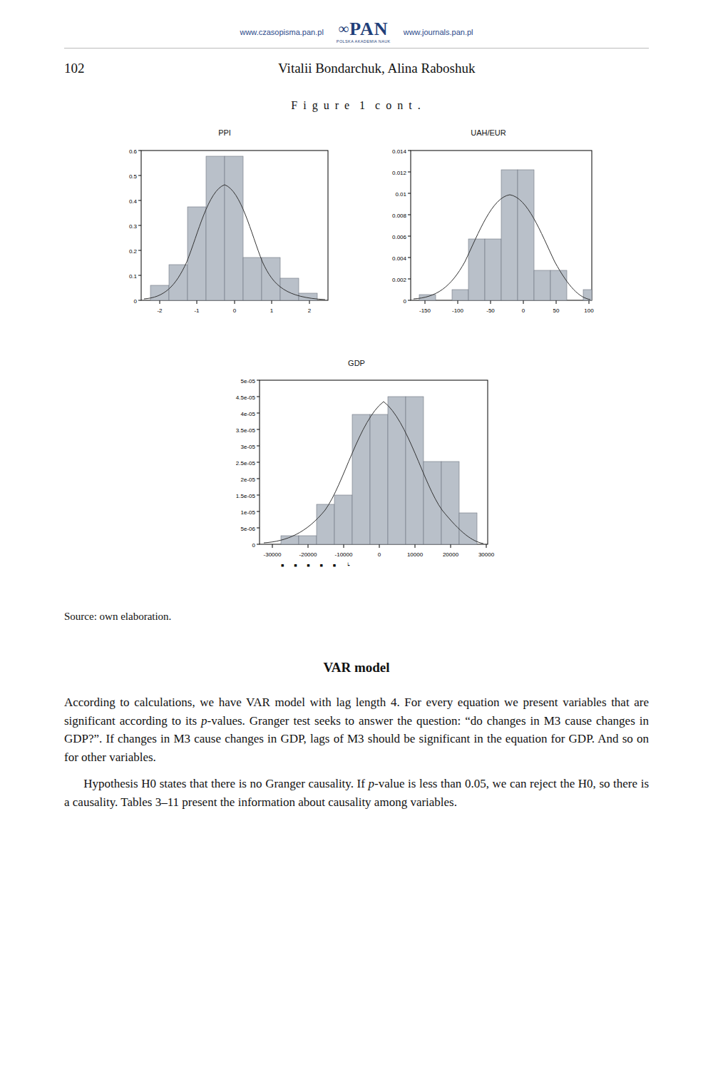www.czasopisma.pan.pl ∞PAN POLSKA AKADEMIA NAUK www.journals.pan.pl
102
Vitalii Bondarchuk, Alina Raboshuk
F i g u r e 1 c o n t .
PPI
0.6 0.5 0.4 0.3 0.2 0.1 0 -2 -1 0 1 2
UAH/EUR
0.014 0.012 0.01 0.008 0.006 0.004 0.002 0 -150 -100 -50 0 50 100
GDP
5e-05 4.5e-05 4e-05 3.5e-05 3e-05 2.5e-05 2e-05 1.5e-05 1e-05 5e-06 0 -30000 -20000 -10000 0 10000 20000 30000 ■ ■ ■ ■ ■ ┕
Source: own elaboration.
VAR model
According to calculations, we have VAR model with lag length 4. For every equation we present variables that are significant according to its p-values. Granger test seeks to answer the question: “do changes in M3 cause changes in GDP?”. If changes in M3 cause changes in GDP, lags of M3 should be significant in the equation for GDP. And so on for other variables.
Hypothesis H0 states that there is no Granger causality. If p-value is less than 0.05, we can reject the H0, so there is a causality. Tables 3–11 present the information about causality among variables.